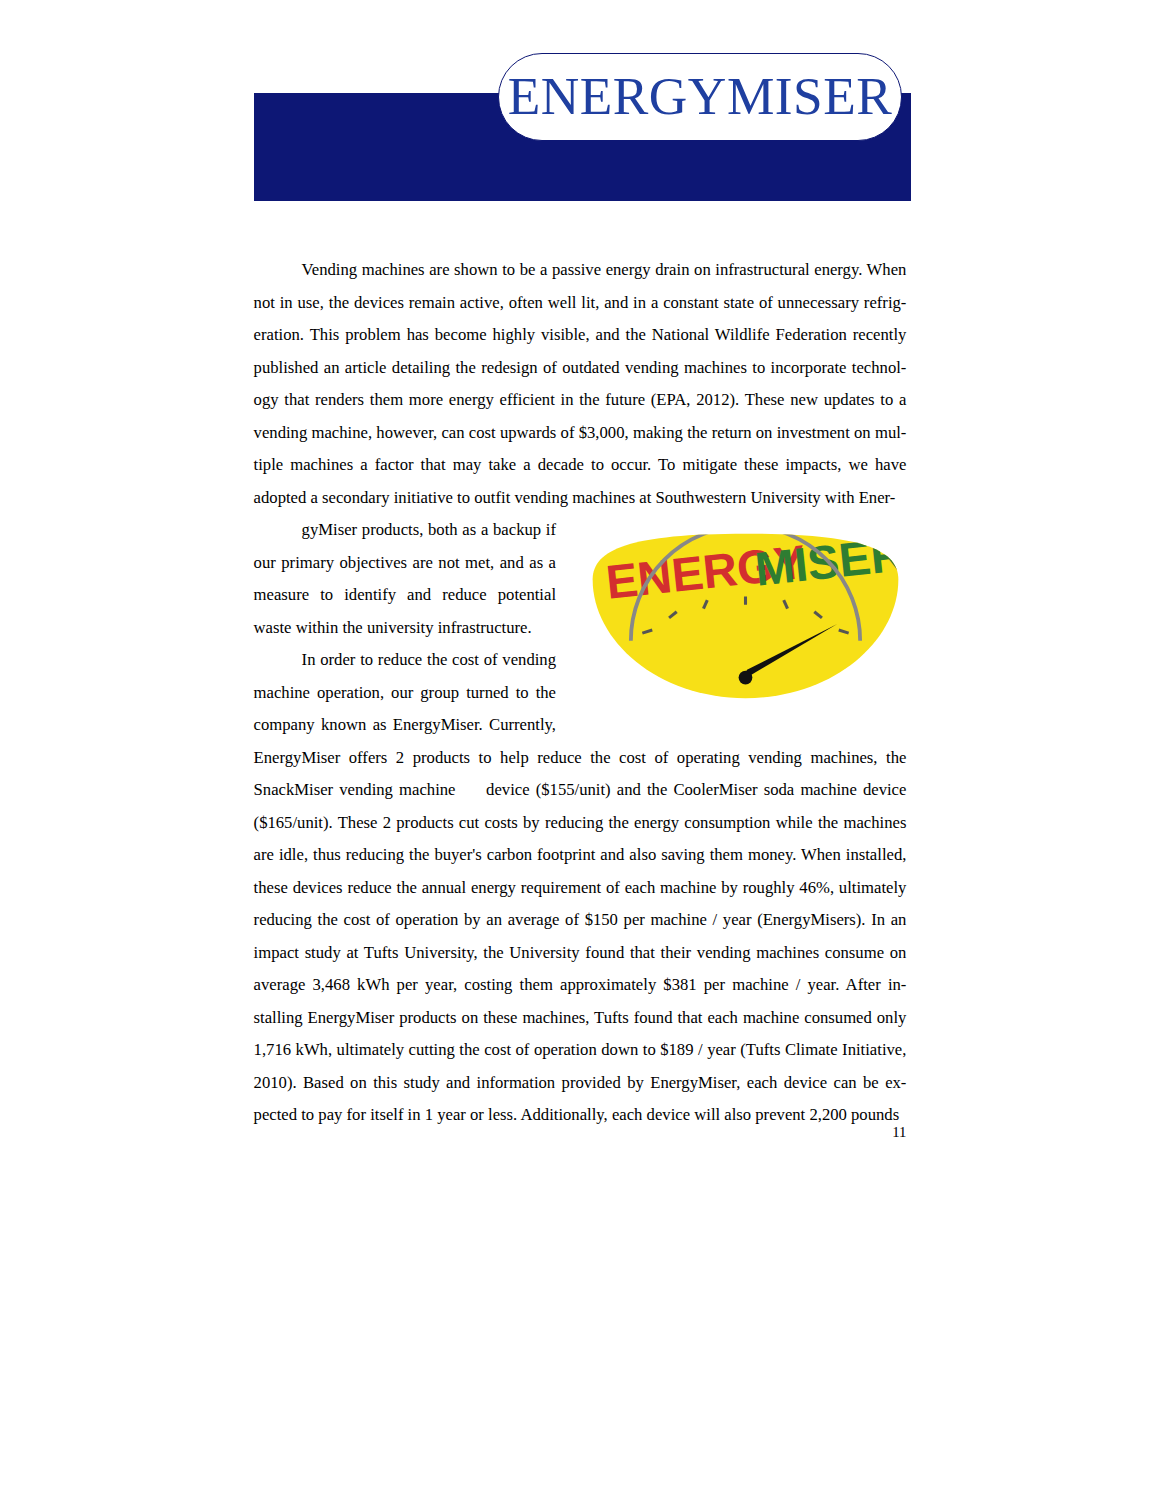ENERGYMISER
Vending machines are shown to be a passive energy drain on infrastructural energy. When not in use, the devices remain active, often well lit, and in a constant state of unnecessary refrigeration. This problem has become highly visible, and the National Wildlife Federation recently published an article detailing the redesign of outdated vending machines to incorporate technology that renders them more energy efficient in the future (EPA, 2012). These new updates to a vending machine, however, can cost upwards of $3,000, making the return on investment on multiple machines a factor that may take a decade to occur. To mitigate these impacts, we have adopted a secondary initiative to outfit vending machines at Southwestern University with Ener-
gyMiser products, both as a backup if our primary objectives are not met, and as a measure to identify and reduce potential waste within the university infrastructure.
In order to reduce the cost of vending machine operation, our group turned to the company known as EnergyMiser. Currently, EnergyMiser offers 2 products to help reduce the cost of operating vending machines, the SnackMiser vending machine device ($155/unit) and the CoolerMiser soda machine device ($165/unit). These 2 products cut costs by reducing the energy consumption while the machines are idle, thus reducing the buyer's carbon footprint and also saving them money. When installed, these devices reduce the annual energy requirement of each machine by roughly 46%, ultimately reducing the cost of operation by an average of $150 per machine / year (EnergyMisers). In an impact study at Tufts University, the University found that their vending machines consume on average 3,468 kWh per year, costing them approximately $381 per machine / year. After installing EnergyMiser products on these machines, Tufts found that each machine consumed only 1,716 kWh, ultimately cutting the cost of operation down to $189 / year (Tufts Climate Initiative, 2010). Based on this study and information provided by EnergyMiser, each device can be expected to pay for itself in 1 year or less. Additionally, each device will also prevent 2,200 pounds
11